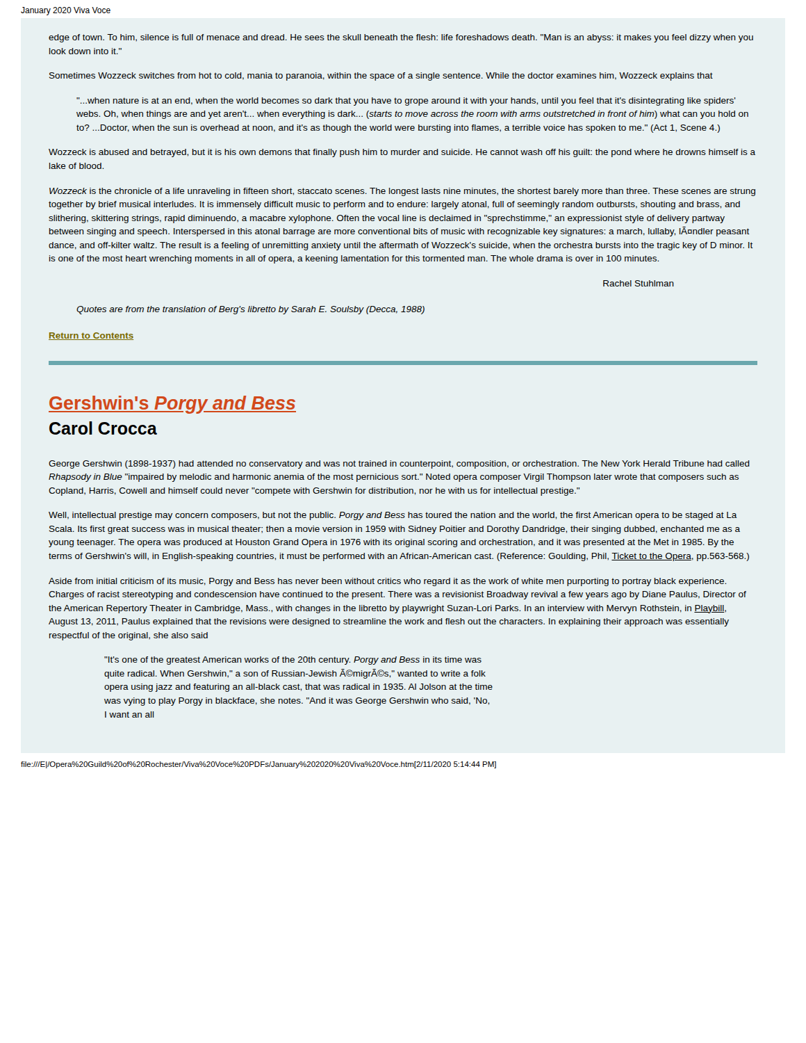January 2020 Viva Voce
edge of town. To him, silence is full of menace and dread. He sees the skull beneath the flesh: life foreshadows death. "Man is an abyss: it makes you feel dizzy when you look down into it."
Sometimes Wozzeck switches from hot to cold, mania to paranoia, within the space of a single sentence. While the doctor examines him, Wozzeck explains that
"...when nature is at an end, when the world becomes so dark that you have to grope around it with your hands, until you feel that it's disintegrating like spiders' webs. Oh, when things are and yet aren't... when everything is dark... (starts to move across the room with arms outstretched in front of him) what can you hold on to? ...Doctor, when the sun is overhead at noon, and it's as though the world were bursting into flames, a terrible voice has spoken to me." (Act 1, Scene 4.)
Wozzeck is abused and betrayed, but it is his own demons that finally push him to murder and suicide. He cannot wash off his guilt: the pond where he drowns himself is a lake of blood.
Wozzeck is the chronicle of a life unraveling in fifteen short, staccato scenes. The longest lasts nine minutes, the shortest barely more than three. These scenes are strung together by brief musical interludes. It is immensely difficult music to perform and to endure: largely atonal, full of seemingly random outbursts, shouting and brass, and slithering, skittering strings, rapid diminuendo, a macabre xylophone. Often the vocal line is declaimed in "sprechstimme," an expressionist style of delivery partway between singing and speech. Interspersed in this atonal barrage are more conventional bits of music with recognizable key signatures: a march, lullaby, lÃ¤ndler peasant dance, and off-kilter waltz. The result is a feeling of unremitting anxiety until the aftermath of Wozzeck's suicide, when the orchestra bursts into the tragic key of D minor. It is one of the most heart wrenching moments in all of opera, a keening lamentation for this tormented man. The whole drama is over in 100 minutes.
Rachel Stuhlman
Quotes are from the translation of Berg's libretto by Sarah E. Soulsby (Decca, 1988)
Return to Contents
Gershwin's Porgy and Bess
Carol Crocca
George Gershwin (1898-1937) had attended no conservatory and was not trained in counterpoint, composition, or orchestration. The New York Herald Tribune had called Rhapsody in Blue "impaired by melodic and harmonic anemia of the most pernicious sort." Noted opera composer Virgil Thompson later wrote that composers such as Copland, Harris, Cowell and himself could never "compete with Gershwin for distribution, nor he with us for intellectual prestige."
Well, intellectual prestige may concern composers, but not the public. Porgy and Bess has toured the nation and the world, the first American opera to be staged at La Scala. Its first great success was in musical theater; then a movie version in 1959 with Sidney Poitier and Dorothy Dandridge, their singing dubbed, enchanted me as a young teenager. The opera was produced at Houston Grand Opera in 1976 with its original scoring and orchestration, and it was presented at the Met in 1985. By the terms of Gershwin's will, in English-speaking countries, it must be performed with an African-American cast. (Reference: Goulding, Phil, Ticket to the Opera, pp.563-568.)
Aside from initial criticism of its music, Porgy and Bess has never been without critics who regard it as the work of white men purporting to portray black experience. Charges of racist stereotyping and condescension have continued to the present. There was a revisionist Broadway revival a few years ago by Diane Paulus, Director of the American Repertory Theater in Cambridge, Mass., with changes in the libretto by playwright Suzan-Lori Parks. In an interview with Mervyn Rothstein, in Playbill, August 13, 2011, Paulus explained that the revisions were designed to streamline the work and flesh out the characters. In explaining their approach was essentially respectful of the original, she also said
"It's one of the greatest American works of the 20th century. Porgy and Bess in its time was quite radical. When Gershwin," a son of Russian-Jewish Ã©migrÃ©s," wanted to write a folk opera using jazz and featuring an all-black cast, that was radical in 1935. Al Jolson at the time was vying to play Porgy in blackface, she notes. "And it was George Gershwin who said, 'No, I want an all
file:///E|/Opera%20Guild%20of%20Rochester/Viva%20Voce%20PDFs/January%202020%20Viva%20Voce.htm[2/11/2020 5:14:44 PM]